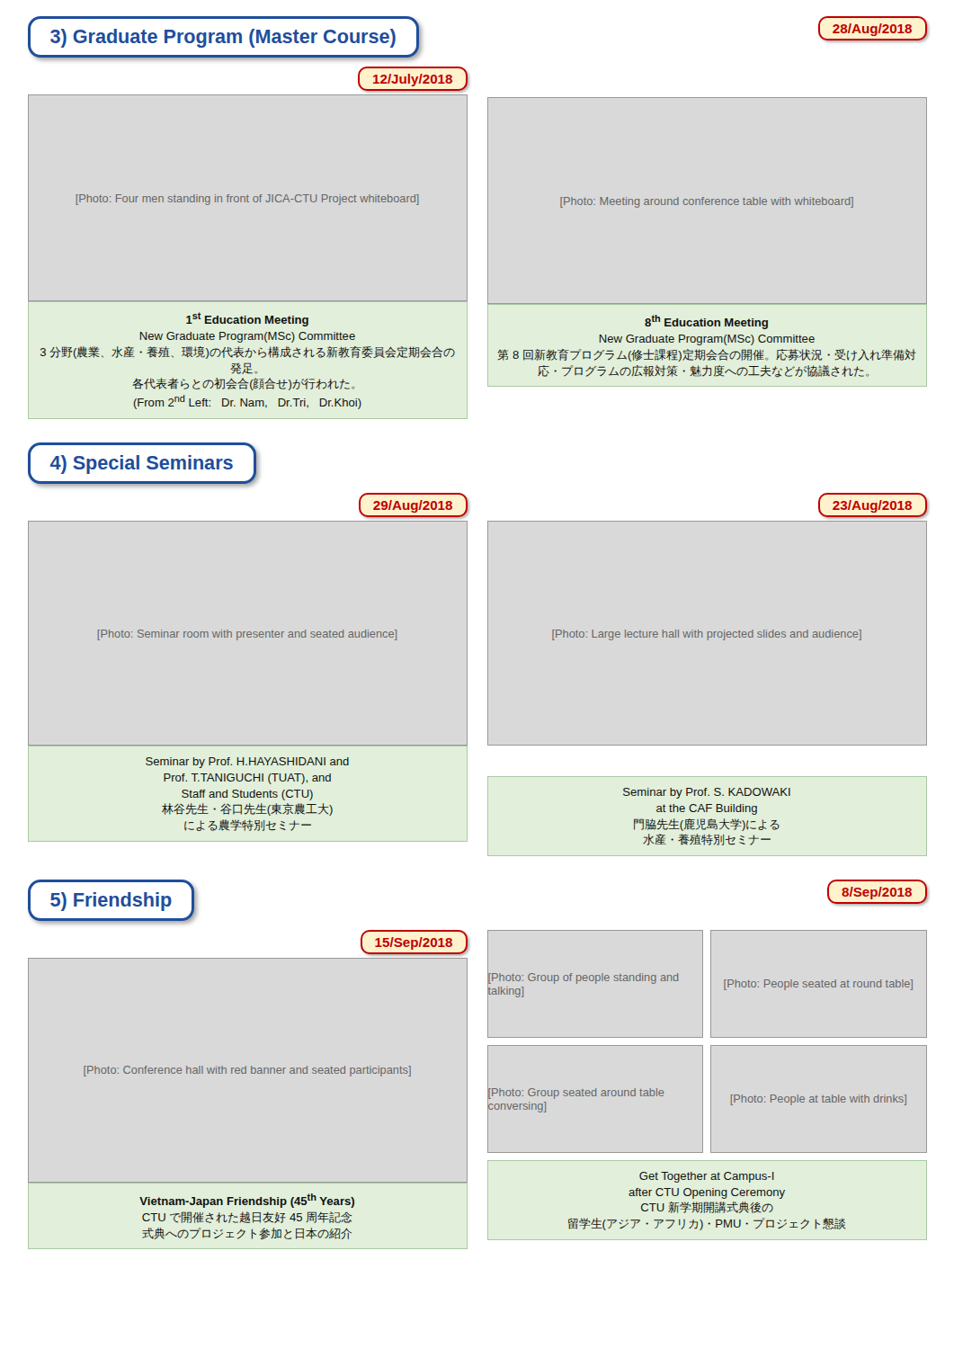3) Graduate Program (Master Course)
28/Aug/2018
12/July/2018
[Photo: Four men standing in front of JICA-CTU Project whiteboard]
1st Education Meeting New Graduate Program(MSc) Committee
3 分野(農業、水産・養殖、環境)の代表から構成される新教育委員会定期会合の発足。
各代表者らとの初会合(顔合せ)が行われた。
(From 2nd Left: Dr. Nam, Dr.Tri, Dr.Khoi)
[Photo: Meeting around conference table with whiteboard]
8th Education Meeting New Graduate Program(MSc) Committee
第 8 回新教育プログラム(修士課程)定期会合の開催。応募状況・受け入れ準備対応・プログラムの広報対策・魅力度への工夫などが協議された。
4) Special Seminars
29/Aug/2018
[Photo: Seminar room with presenter and seated audience]
Seminar by Prof. H.HAYASHIDANI and
Prof. T.TANIGUCHI (TUAT), and
Staff and Students (CTU)
林谷先生・谷口先生(東京農工大)
による農学特別セミナー
23/Aug/2018
[Photo: Large lecture hall with projected slides and audience]
Seminar by Prof. S. KADOWAKI
at the CAF Building
門脇先生(鹿児島大学)による
水産・養殖特別セミナー
5) Friendship
8/Sep/2018
15/Sep/2018
[Photo: Conference hall with red banner and seated participants]
Vietnam-Japan Friendship (45th Years) CTU で開催された越日友好 45 周年記念
式典へのプロジェクト参加と日本の紹介
[Photo: Group of people standing and talking]
[Photo: People seated at round table]
[Photo: Group seated around table conversing]
[Photo: People at table with drinks]
Get Together at Campus-I
after CTU Opening Ceremony
CTU 新学期開講式典後の
留学生(アジア・アフリカ)・PMU・プロジェクト懇談